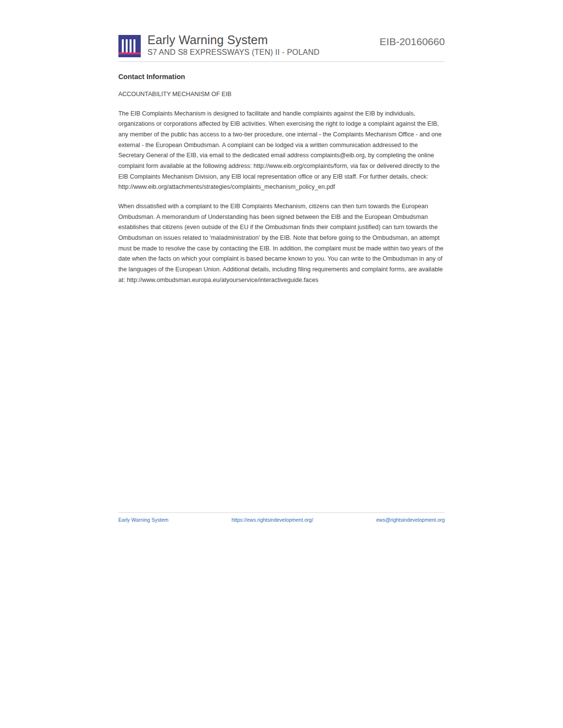Early Warning System
S7 AND S8 EXPRESSWAYS (TEN) II - POLAND
EIB-20160660
Contact Information
ACCOUNTABILITY MECHANISM OF EIB
The EIB Complaints Mechanism is designed to facilitate and handle complaints against the EIB by individuals, organizations or corporations affected by EIB activities. When exercising the right to lodge a complaint against the EIB, any member of the public has access to a two-tier procedure, one internal - the Complaints Mechanism Office - and one external - the European Ombudsman. A complaint can be lodged via a written communication addressed to the Secretary General of the EIB, via email to the dedicated email address complaints@eib.org, by completing the online complaint form available at the following address: http://www.eib.org/complaints/form, via fax or delivered directly to the EIB Complaints Mechanism Division, any EIB local representation office or any EIB staff. For further details, check: http://www.eib.org/attachments/strategies/complaints_mechanism_policy_en.pdf
When dissatisfied with a complaint to the EIB Complaints Mechanism, citizens can then turn towards the European Ombudsman. A memorandum of Understanding has been signed between the EIB and the European Ombudsman establishes that citizens (even outside of the EU if the Ombudsman finds their complaint justified) can turn towards the Ombudsman on issues related to 'maladministration' by the EIB. Note that before going to the Ombudsman, an attempt must be made to resolve the case by contacting the EIB. In addition, the complaint must be made within two years of the date when the facts on which your complaint is based became known to you. You can write to the Ombudsman in any of the languages of the European Union. Additional details, including filing requirements and complaint forms, are available at: http://www.ombudsman.europa.eu/atyourservice/interactiveguide.faces
Early Warning System
https://ews.rightsindevelopment.org/
ews@rightsindevelopment.org